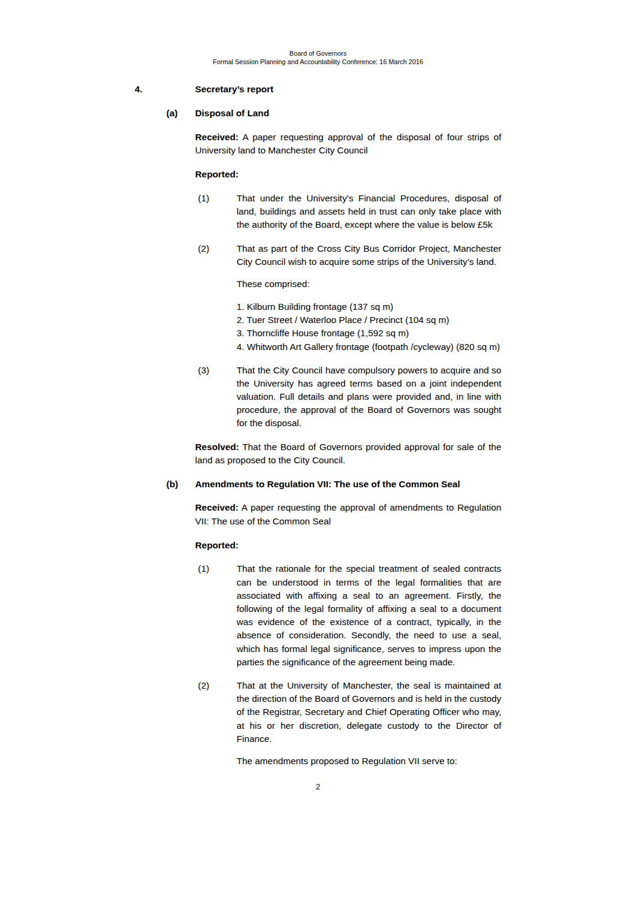Board of Governors
Formal Session Planning and Accountability Conference: 16 March 2016
4.
Secretary’s report
(a)
Disposal of Land
Received: A paper requesting approval of the disposal of four strips of University land to Manchester City Council
Reported:
(1)
That under the University’s Financial Procedures, disposal of land, buildings and assets held in trust can only take place with the authority of the Board, except where the value is below £5k
(2)
That as part of the Cross City Bus Corridor Project, Manchester City Council wish to acquire some strips of the University’s land.
These comprised:
1. Kilburn Building frontage (137 sq m)
2. Tuer Street / Waterloo Place / Precinct (104 sq m)
3. Thorncliffe House frontage (1,592 sq m)
4. Whitworth Art Gallery frontage (footpath /cycleway) (820 sq m)
(3)
That the City Council have compulsory powers to acquire and so the University has agreed terms based on a joint independent valuation. Full details and plans were provided and, in line with procedure, the approval of the Board of Governors was sought for the disposal.
Resolved: That the Board of Governors provided approval for sale of the land as proposed to the City Council.
(b)
Amendments to Regulation VII: The use of the Common Seal
Received: A paper requesting the approval of amendments to Regulation VII: The use of the Common Seal
Reported:
(1)
That the rationale for the special treatment of sealed contracts can be understood in terms of the legal formalities that are associated with affixing a seal to an agreement. Firstly, the following of the legal formality of affixing a seal to a document was evidence of the existence of a contract, typically, in the absence of consideration. Secondly, the need to use a seal, which has formal legal significance, serves to impress upon the parties the significance of the agreement being made.
(2)
That at the University of Manchester, the seal is maintained at the direction of the Board of Governors and is held in the custody of the Registrar, Secretary and Chief Operating Officer who may, at his or her discretion, delegate custody to the Director of Finance.
The amendments proposed to Regulation VII serve to:
2